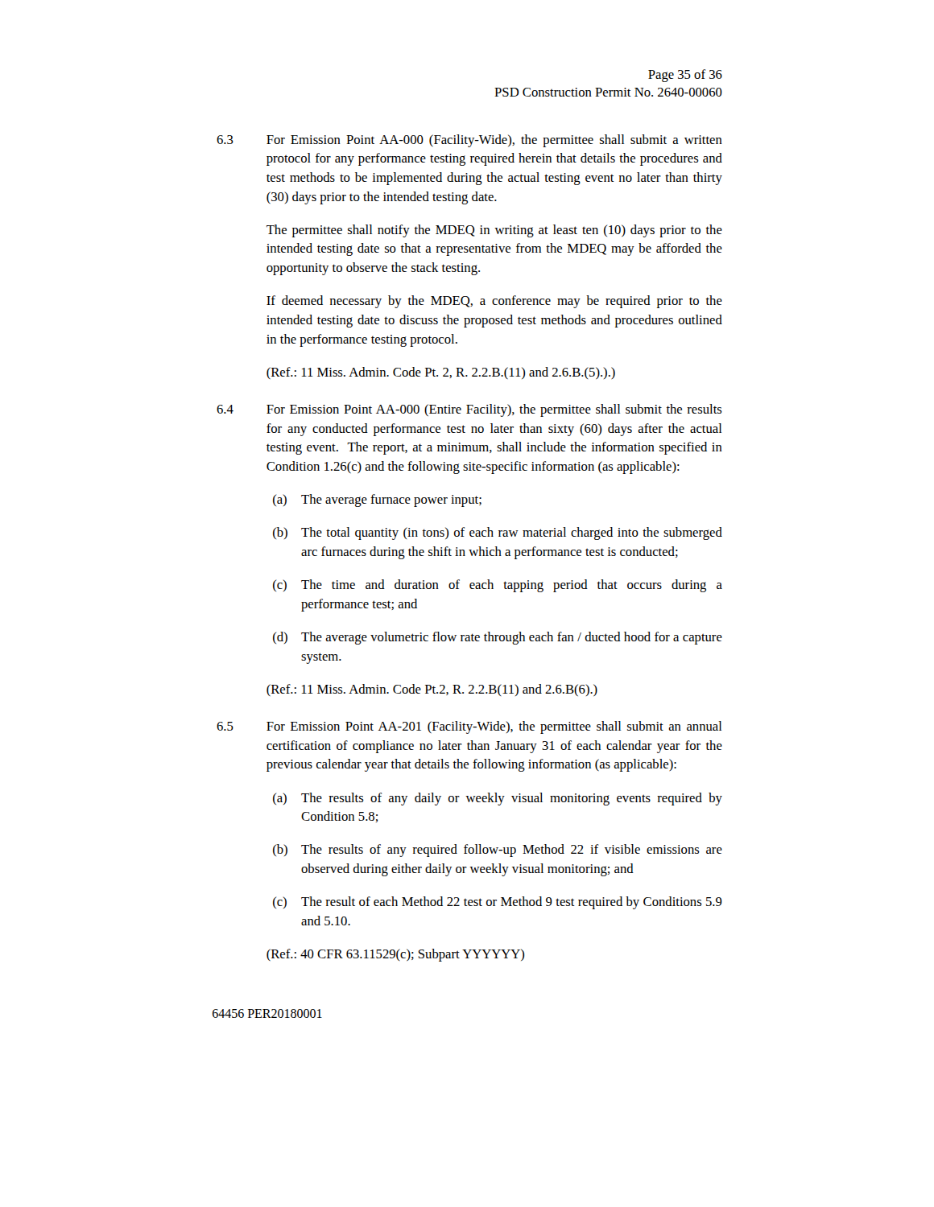Page 35 of 36
PSD Construction Permit No. 2640-00060
6.3
For Emission Point AA-000 (Facility-Wide), the permittee shall submit a written protocol for any performance testing required herein that details the procedures and test methods to be implemented during the actual testing event no later than thirty (30) days prior to the intended testing date.
The permittee shall notify the MDEQ in writing at least ten (10) days prior to the intended testing date so that a representative from the MDEQ may be afforded the opportunity to observe the stack testing.
If deemed necessary by the MDEQ, a conference may be required prior to the intended testing date to discuss the proposed test methods and procedures outlined in the performance testing protocol.
(Ref.: 11 Miss. Admin. Code Pt. 2, R. 2.2.B.(11) and 2.6.B.(5).).)
6.4
For Emission Point AA-000 (Entire Facility), the permittee shall submit the results for any conducted performance test no later than sixty (60) days after the actual testing event. The report, at a minimum, shall include the information specified in Condition 1.26(c) and the following site-specific information (as applicable):
(a)
The average furnace power input;
(b)
The total quantity (in tons) of each raw material charged into the submerged arc furnaces during the shift in which a performance test is conducted;
(c)
The time and duration of each tapping period that occurs during a performance test; and
(d)
The average volumetric flow rate through each fan / ducted hood for a capture system.
(Ref.: 11 Miss. Admin. Code Pt.2, R. 2.2.B(11) and 2.6.B(6).)
6.5
For Emission Point AA-201 (Facility-Wide), the permittee shall submit an annual certification of compliance no later than January 31 of each calendar year for the previous calendar year that details the following information (as applicable):
(a)
The results of any daily or weekly visual monitoring events required by Condition 5.8;
(b)
The results of any required follow-up Method 22 if visible emissions are observed during either daily or weekly visual monitoring; and
(c)
The result of each Method 22 test or Method 9 test required by Conditions 5.9 and 5.10.
(Ref.: 40 CFR 63.11529(c); Subpart YYYYYY)
64456 PER20180001